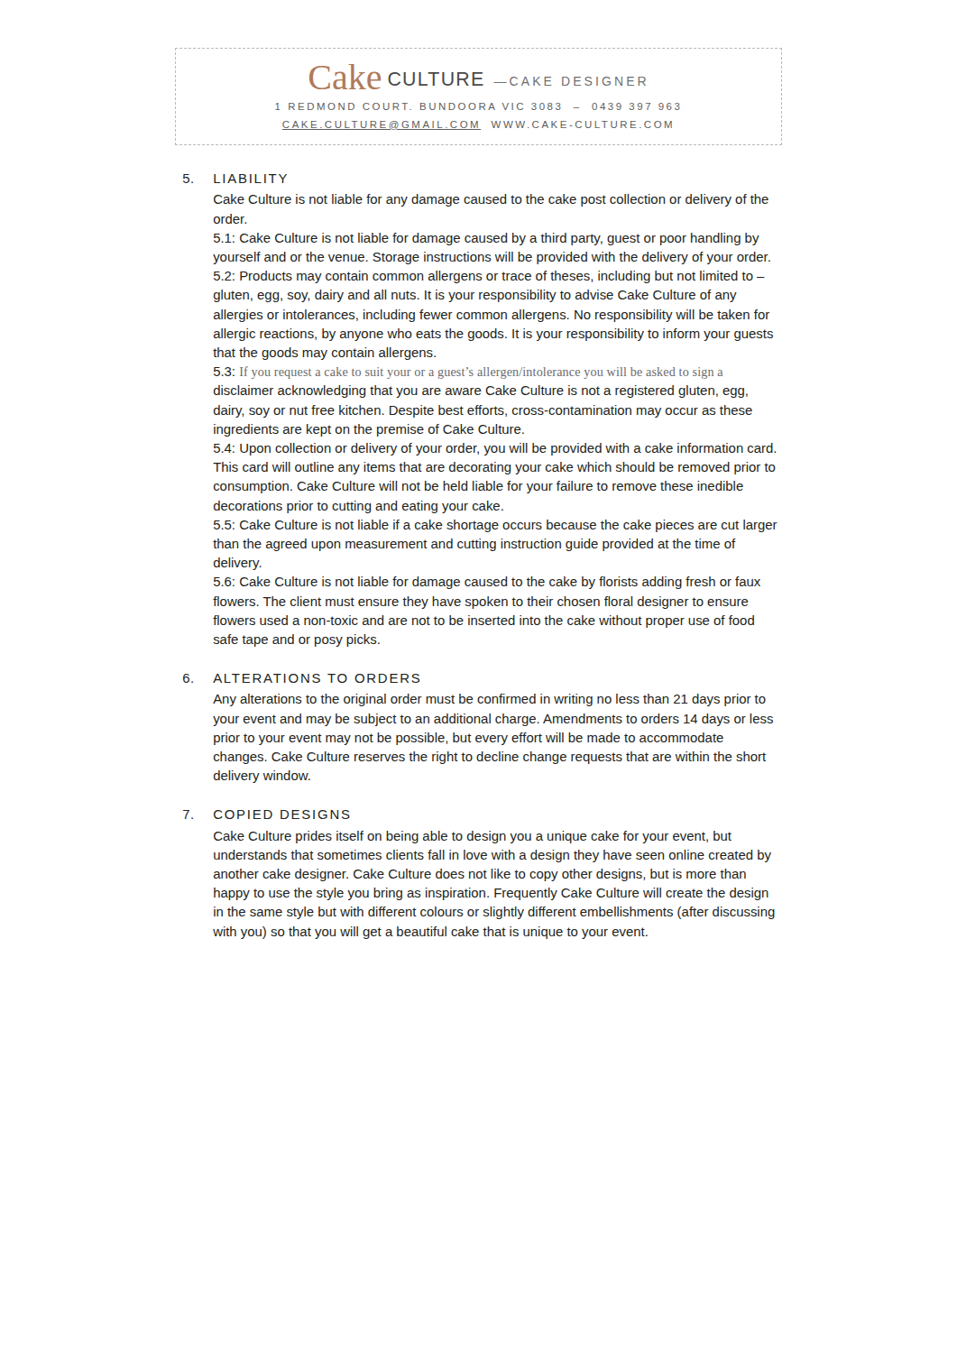Cake CULTURE —CAKE DESIGNER
1 REDMOND COURT. BUNDOORA VIC 3083 – 0439 397 963
CAKE.CULTURE@GMAIL.COM WWW.CAKE-CULTURE.COM
LIABILITY
Cake Culture is not liable for any damage caused to the cake post collection or delivery of the order.
5.1: Cake Culture is not liable for damage caused by a third party, guest or poor handling by yourself and or the venue. Storage instructions will be provided with the delivery of your order.
5.2: Products may contain common allergens or trace of theses, including but not limited to – gluten, egg, soy, dairy and all nuts. It is your responsibility to advise Cake Culture of any allergies or intolerances, including fewer common allergens. No responsibility will be taken for allergic reactions, by anyone who eats the goods. It is your responsibility to inform your guests that the goods may contain allergens.
5.3: If you request a cake to suit your or a guest’s allergen/intolerance you will be asked to sign a disclaimer acknowledging that you are aware Cake Culture is not a registered gluten, egg, dairy, soy or nut free kitchen. Despite best efforts, cross-contamination may occur as these ingredients are kept on the premise of Cake Culture.
5.4: Upon collection or delivery of your order, you will be provided with a cake information card. This card will outline any items that are decorating your cake which should be removed prior to consumption. Cake Culture will not be held liable for your failure to remove these inedible decorations prior to cutting and eating your cake.
5.5: Cake Culture is not liable if a cake shortage occurs because the cake pieces are cut larger than the agreed upon measurement and cutting instruction guide provided at the time of delivery.
5.6: Cake Culture is not liable for damage caused to the cake by florists adding fresh or faux flowers. The client must ensure they have spoken to their chosen floral designer to ensure flowers used a non-toxic and are not to be inserted into the cake without proper use of food safe tape and or posy picks.
ALTERATIONS TO ORDERS
Any alterations to the original order must be confirmed in writing no less than 21 days prior to your event and may be subject to an additional charge. Amendments to orders 14 days or less prior to your event may not be possible, but every effort will be made to accommodate changes. Cake Culture reserves the right to decline change requests that are within the short delivery window.
COPIED DESIGNS
Cake Culture prides itself on being able to design you a unique cake for your event, but understands that sometimes clients fall in love with a design they have seen online created by another cake designer. Cake Culture does not like to copy other designs, but is more than happy to use the style you bring as inspiration. Frequently Cake Culture will create the design in the same style but with different colours or slightly different embellishments (after discussing with you) so that you will get a beautiful cake that is unique to your event.